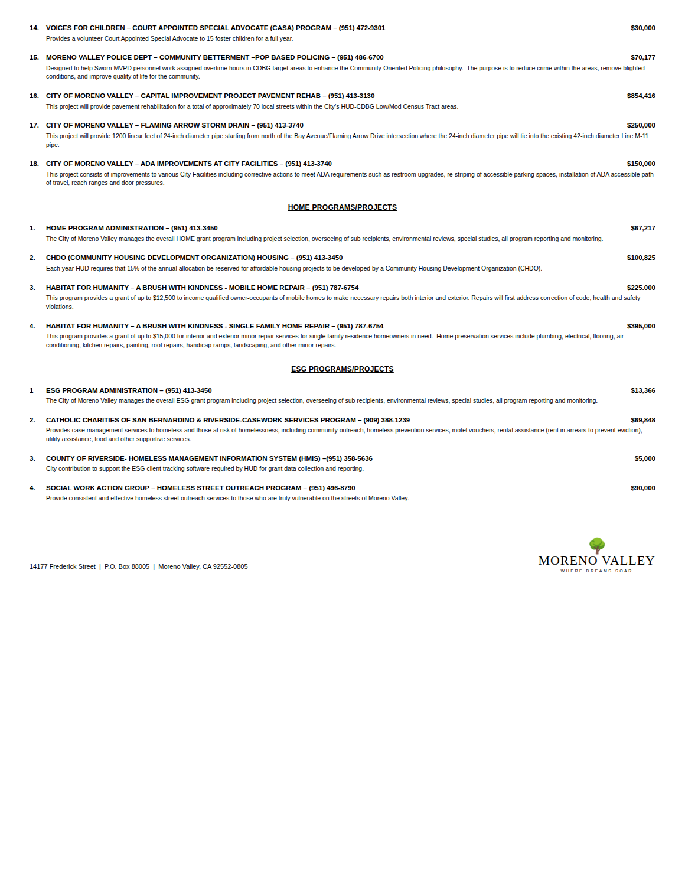14. VOICES FOR CHILDREN – COURT APPOINTED SPECIAL ADVOCATE (CASA) PROGRAM – (951) 472-9301
$30,000
Provides a volunteer Court Appointed Special Advocate to 15 foster children for a full year.
15. MORENO VALLEY POLICE DEPT – COMMUNITY BETTERMENT –POP BASED POLICING – (951) 486-6700
$70,177
Designed to help Sworn MVPD personnel work assigned overtime hours in CDBG target areas to enhance the Community-Oriented Policing philosophy. The purpose is to reduce crime within the areas, remove blighted conditions, and improve quality of life for the community.
16. CITY OF MORENO VALLEY – CAPITAL IMPROVEMENT PROJECT PAVEMENT REHAB – (951) 413-3130
$854,416
This project will provide pavement rehabilitation for a total of approximately 70 local streets within the City’s HUD-CDBG Low/Mod Census Tract areas.
17. CITY OF MORENO VALLEY – FLAMING ARROW STORM DRAIN – (951) 413-3740
$250,000
This project will provide 1200 linear feet of 24-inch diameter pipe starting from north of the Bay Avenue/Flaming Arrow Drive intersection where the 24-inch diameter pipe will tie into the existing 42-inch diameter Line M-11 pipe.
18. CITY OF MORENO VALLEY – ADA IMPROVEMENTS AT CITY FACILITIES – (951) 413-3740
$150,000
This project consists of improvements to various City Facilities including corrective actions to meet ADA requirements such as restroom upgrades, re-striping of accessible parking spaces, installation of ADA accessible path of travel, reach ranges and door pressures.
HOME PROGRAMS/PROJECTS
1. HOME PROGRAM ADMINISTRATION – (951) 413-3450
$67,217
The City of Moreno Valley manages the overall HOME grant program including project selection, overseeing of sub recipients, environmental reviews, special studies, all program reporting and monitoring.
2. CHDO (COMMUNITY HOUSING DEVELOPMENT ORGANIZATION) HOUSING – (951) 413-3450
$100,825
Each year HUD requires that 15% of the annual allocation be reserved for affordable housing projects to be developed by a Community Housing Development Organization (CHDO).
3. HABITAT FOR HUMANITY – A BRUSH WITH KINDNESS - MOBILE HOME REPAIR – (951) 787-6754
$225.000
This program provides a grant of up to $12,500 to income qualified owner-occupants of mobile homes to make necessary repairs both interior and exterior. Repairs will first address correction of code, health and safety violations.
4. HABITAT FOR HUMANITY – A BRUSH WITH KINDNESS - SINGLE FAMILY HOME REPAIR – (951) 787-6754
$395,000
This program provides a grant of up to $15,000 for interior and exterior minor repair services for single family residence homeowners in need. Home preservation services include plumbing, electrical, flooring, air conditioning, kitchen repairs, painting, roof repairs, handicap ramps, landscaping, and other minor repairs.
ESG PROGRAMS/PROJECTS
1 ESG PROGRAM ADMINISTRATION – (951) 413-3450
$13,366
The City of Moreno Valley manages the overall ESG grant program including project selection, overseeing of sub recipients, environmental reviews, special studies, all program reporting and monitoring.
2. CATHOLIC CHARITIES OF SAN BERNARDINO & RIVERSIDE-CASEWORK SERVICES PROGRAM – (909) 388-1239
$69,848
Provides case management services to homeless and those at risk of homelessness, including community outreach, homeless prevention services, motel vouchers, rental assistance (rent in arrears to prevent eviction), utility assistance, food and other supportive services.
3. COUNTY OF RIVERSIDE- HOMELESS MANAGEMENT INFORMATION SYSTEM (HMIS) –(951) 358-5636
$5,000
City contribution to support the ESG client tracking software required by HUD for grant data collection and reporting.
4. SOCIAL WORK ACTION GROUP – HOMELESS STREET OUTREACH PROGRAM – (951) 496-8790
$90,000
Provide consistent and effective homeless street outreach services to those who are truly vulnerable on the streets of Moreno Valley.
14177 Frederick Street | P.O. Box 88005 | Moreno Valley, CA 92552-0805
🌳
MORENO VALLEY
WHERE DREAMS SOAR